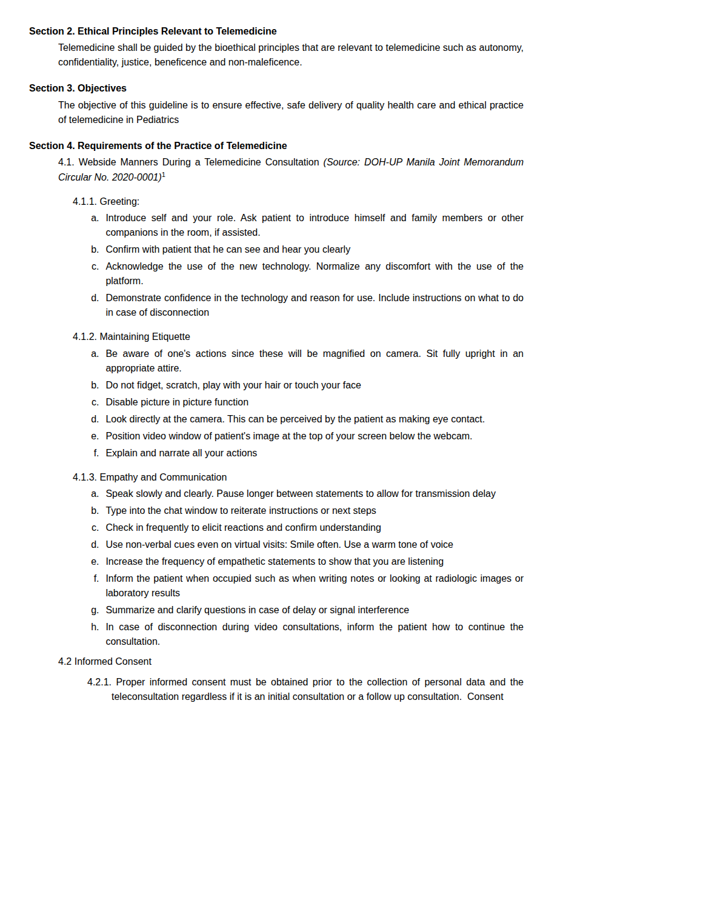Section 2. Ethical Principles Relevant to Telemedicine
Telemedicine shall be guided by the bioethical principles that are relevant to telemedicine such as autonomy, confidentiality, justice, beneficence and non-maleficence.
Section 3. Objectives
The objective of this guideline is to ensure effective, safe delivery of quality health care and ethical practice of telemedicine in Pediatrics
Section 4. Requirements of the Practice of Telemedicine
4.1. Webside Manners During a Telemedicine Consultation (Source: DOH-UP Manila Joint Memorandum Circular No. 2020-0001)1
4.1.1. Greeting:
Introduce self and your role. Ask patient to introduce himself and family members or other companions in the room, if assisted.
Confirm with patient that he can see and hear you clearly
Acknowledge the use of the new technology. Normalize any discomfort with the use of the platform.
Demonstrate confidence in the technology and reason for use. Include instructions on what to do in case of disconnection
4.1.2. Maintaining Etiquette
Be aware of one's actions since these will be magnified on camera. Sit fully upright in an appropriate attire.
Do not fidget, scratch, play with your hair or touch your face
Disable picture in picture function
Look directly at the camera. This can be perceived by the patient as making eye contact.
Position video window of patient's image at the top of your screen below the webcam.
Explain and narrate all your actions
4.1.3. Empathy and Communication
Speak slowly and clearly. Pause longer between statements to allow for transmission delay
Type into the chat window to reiterate instructions or next steps
Check in frequently to elicit reactions and confirm understanding
Use non-verbal cues even on virtual visits: Smile often. Use a warm tone of voice
Increase the frequency of empathetic statements to show that you are listening
Inform the patient when occupied such as when writing notes or looking at radiologic images or laboratory results
Summarize and clarify questions in case of delay or signal interference
In case of disconnection during video consultations, inform the patient how to continue the consultation.
4.2 Informed Consent
4.2.1. Proper informed consent must be obtained prior to the collection of personal data and the teleconsultation regardless if it is an initial consultation or a follow up consultation. Consent